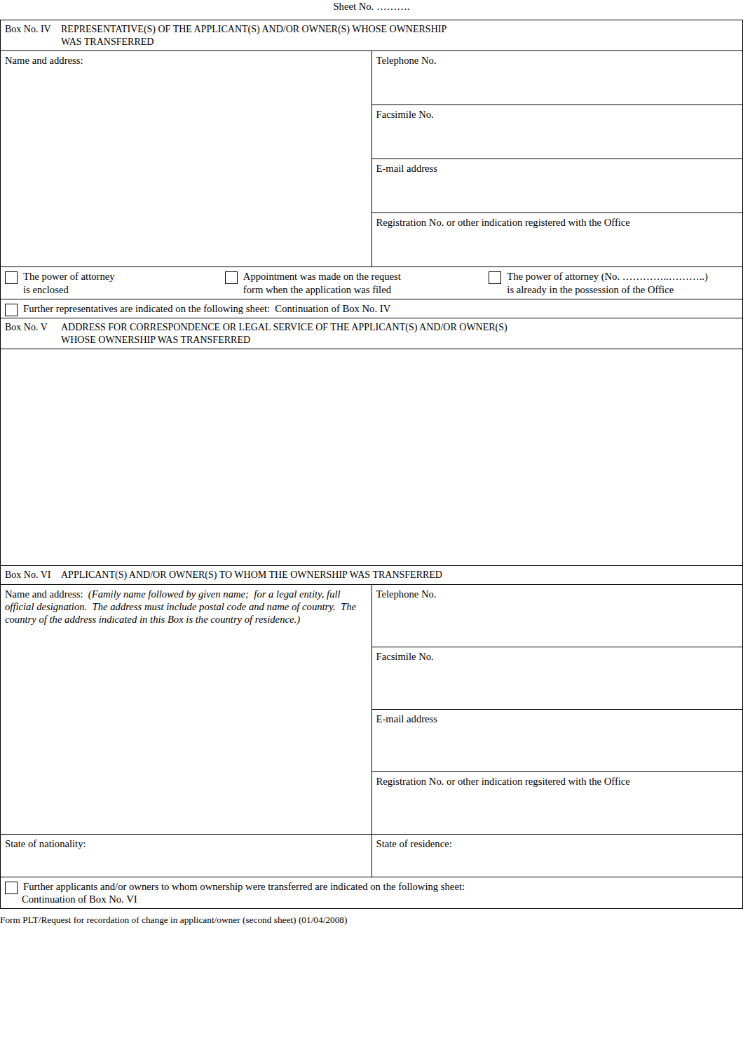Sheet No. ……….
| Box No. IV REPRESENTATIVE(S) OF THE APPLICANT(S) AND/OR OWNER(S) WHOSE OWNERSHIP WAS TRANSFERRED |
| Name and address: | Telephone No. |
| Facsimile No. |
| E-mail address |
| Registration No. or other indication registered with the Office |
| The power of attorney is enclosed Appointment was made on the request form when the application was filed The power of attorney (No. …………..………..) is already in the possession of the Office |
| Further representatives are indicated on the following sheet: Continuation of Box No. IV |
| Box No. V ADDRESS FOR CORRESPONDENCE OR LEGAL SERVICE OF THE APPLICANT(S) AND/OR OWNER(S) WHOSE OWNERSHIP WAS TRANSFERRED |
| Box No. VI APPLICANT(S) AND/OR OWNER(S) TO WHOM THE OWNERSHIP WAS TRANSFERRED |
| Name and address: (Family name followed by given name; for a legal entity, full official designation. The address must include postal code and name of country. The country of the address indicated in this Box is the country of residence.) | Telephone No. |
| Facsimile No. |
| E-mail address |
| Registration No. or other indication regsitered with the Office |
| State of nationality: | State of residence: |
| Further applicants and/or owners to whom ownership were transferred are indicated on the following sheet: Continuation of Box No. VI |
Form PLT/Request for recordation of change in applicant/owner (second sheet) (01/04/2008)